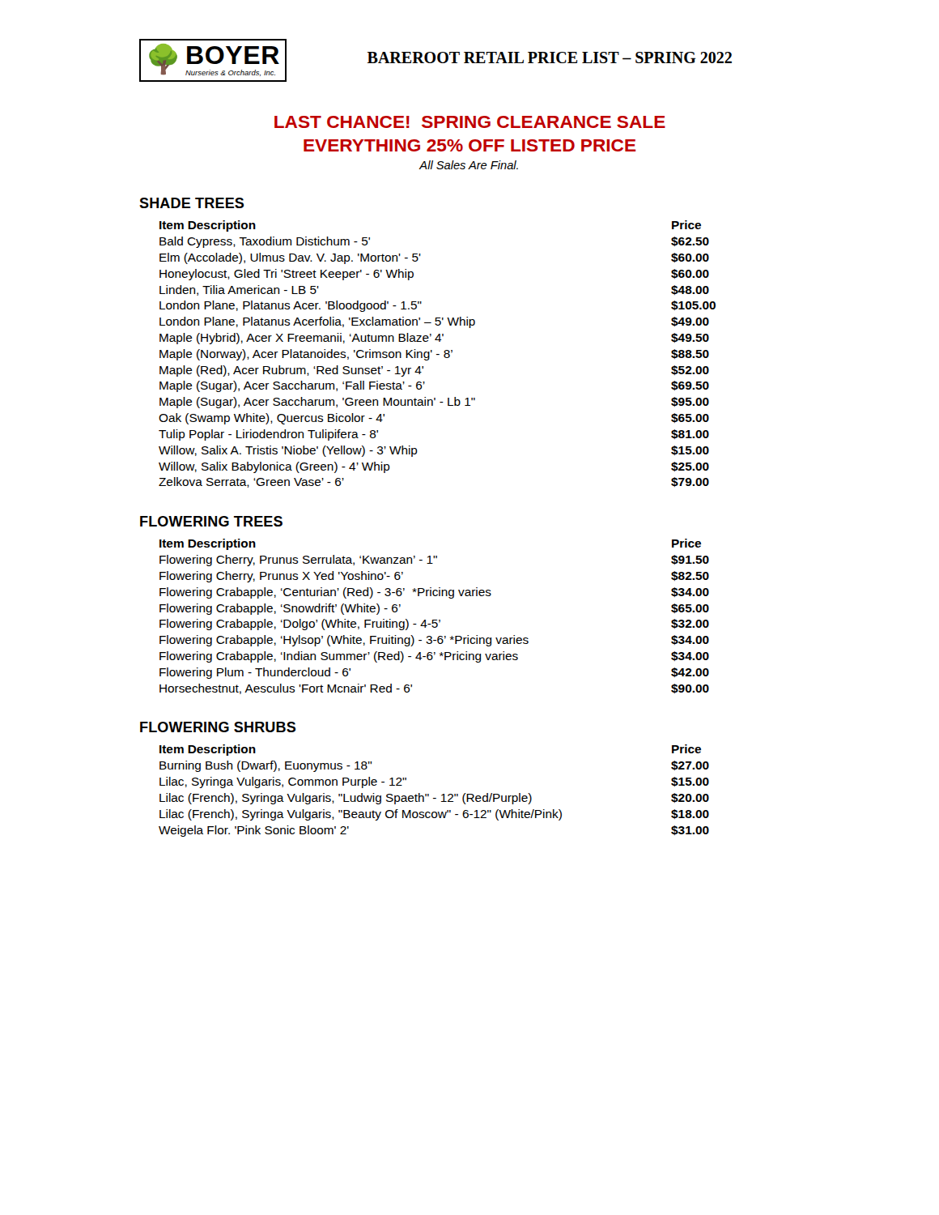🌳 BOYER Nurseries & Orchards, Inc.
BAREROOT RETAIL PRICE LIST – SPRING 2022
LAST CHANCE! SPRING CLEARANCE SALE
EVERYTHING 25% OFF LISTED PRICE
All Sales Are Final.
SHADE TREES
| Item Description | Price |
| --- | --- |
| Bald Cypress, Taxodium Distichum - 5' | $62.50 |
| Elm (Accolade), Ulmus Dav. V. Jap. 'Morton' - 5' | $60.00 |
| Honeylocust, Gled Tri 'Street Keeper' - 6' Whip | $60.00 |
| Linden, Tilia American - LB 5' | $48.00 |
| London Plane, Platanus Acer. 'Bloodgood' - 1.5" | $105.00 |
| London Plane, Platanus Acerfolia, 'Exclamation' – 5' Whip | $49.00 |
| Maple (Hybrid), Acer X Freemanii, ‘Autumn Blaze’ 4' | $49.50 |
| Maple (Norway), Acer Platanoides, 'Crimson King' - 8’ | $88.50 |
| Maple (Red), Acer Rubrum, ‘Red Sunset’ - 1yr 4' | $52.00 |
| Maple (Sugar), Acer Saccharum, ‘Fall Fiesta’ - 6’ | $69.50 |
| Maple (Sugar), Acer Saccharum, 'Green Mountain' - Lb 1" | $95.00 |
| Oak (Swamp White), Quercus Bicolor - 4' | $65.00 |
| Tulip Poplar - Liriodendron Tulipifera - 8' | $81.00 |
| Willow, Salix A. Tristis 'Niobe' (Yellow) - 3’ Whip | $15.00 |
| Willow, Salix Babylonica (Green) - 4’ Whip | $25.00 |
| Zelkova Serrata, ‘Green Vase’ - 6’ | $79.00 |
FLOWERING TREES
| Item Description | Price |
| --- | --- |
| Flowering Cherry, Prunus Serrulata, ‘Kwanzan’ - 1" | $91.50 |
| Flowering Cherry, Prunus X Yed 'Yoshino'- 6’ | $82.50 |
| Flowering Crabapple, ‘Centurian’ (Red) - 3-6’ *Pricing varies | $34.00 |
| Flowering Crabapple, ‘Snowdrift’ (White) - 6’ | $65.00 |
| Flowering Crabapple, ‘Dolgo’ (White, Fruiting) - 4-5’ | $32.00 |
| Flowering Crabapple, ‘Hylsop’ (White, Fruiting) - 3-6’ *Pricing varies | $34.00 |
| Flowering Crabapple, ‘Indian Summer’ (Red) - 4-6’ *Pricing varies | $34.00 |
| Flowering Plum - Thundercloud - 6' | $42.00 |
| Horsechestnut, Aesculus 'Fort Mcnair' Red - 6' | $90.00 |
FLOWERING SHRUBS
| Item Description | Price |
| --- | --- |
| Burning Bush (Dwarf), Euonymus - 18" | $27.00 |
| Lilac, Syringa Vulgaris, Common Purple - 12" | $15.00 |
| Lilac (French), Syringa Vulgaris, "Ludwig Spaeth" - 12" (Red/Purple) | $20.00 |
| Lilac (French), Syringa Vulgaris, "Beauty Of Moscow" - 6-12" (White/Pink) | $18.00 |
| Weigela Flor. 'Pink Sonic Bloom' 2' | $31.00 |